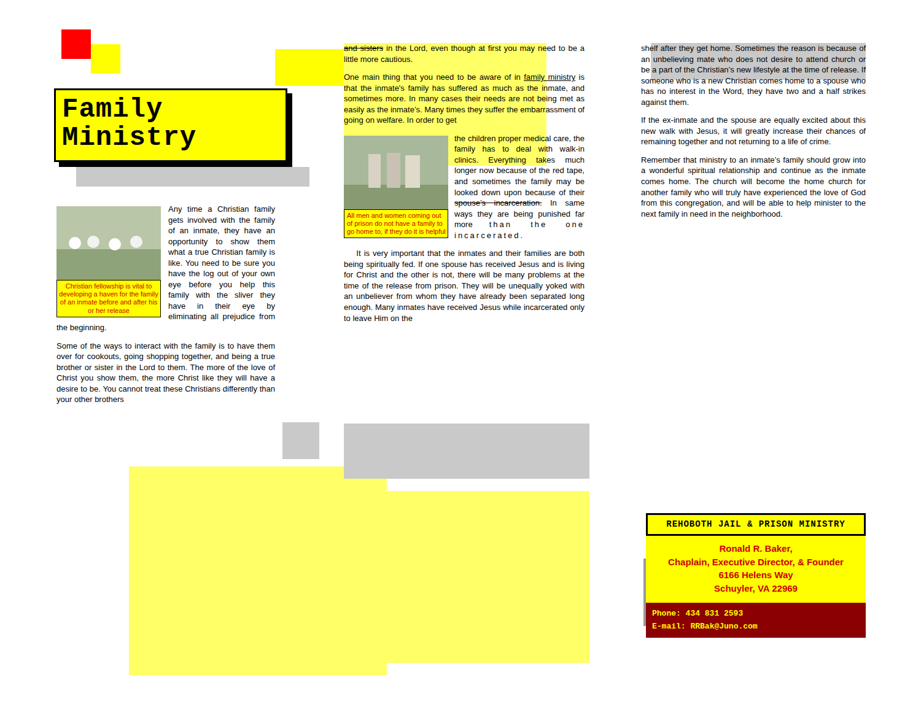Family
Ministry
Christian fellowship is vital to developing a haven for the family of an inmate before and after his or her release
Any time a Christian family gets involved with the family of an inmate, they have an opportunity to show them what a true Christian family is like. You need to be sure you have the log out of your own eye before you help this family with the sliver they have in their eye by eliminating all prejudice from the beginning.
Some of the ways to interact with the family is to have them over for cookouts, going shopping together, and being a true brother or sister in the Lord to them. The more of the love of Christ you show them, the more Christ like they will have a desire to be. You cannot treat these Christians differently than your other brothers
and sisters in the Lord, even though at first you may need to be a little more cautious.
One main thing that you need to be aware of in family ministry is that the inmate's family has suffered as much as the inmate, and sometimes more. In many cases their needs are not being met as easily as the inmate’s. Many times they suffer the embarrassment of going on welfare. In order to get
All men and women coming out of prison do not have a family to go home to, if they do it is helpful
the children proper medical care, the family has to deal with walk-in clinics. Everything takes much longer now because of the red tape, and sometimes the family may be looked down upon because of their spouse’s incarceration. In same ways they are being punished far more than the one incarcerated.
It is very important that the inmates and their families are both being spiritually fed. If one spouse has received Jesus and is living for Christ and the other is not, there will be many problems at the time of the release from prison. They will be unequally yoked with an unbeliever from whom they have already been separated long enough. Many inmates have received Jesus while incarcerated only to leave Him on the
shelf after they get home. Sometimes the reason is because of an unbelieving mate who does not desire to attend church or be a part of the Christian’s new lifestyle at the time of release. If someone who is a new Christian comes home to a spouse who has no interest in the Word, they have two and a half strikes against them.
If the ex-inmate and the spouse are equally excited about this new walk with Jesus, it will greatly increase their chances of remaining together and not returning to a life of crime.
Remember that ministry to an inmate’s family should grow into a wonderful spiritual relationship and continue as the inmate comes home. The church will become the home church for another family who will truly have experienced the love of God from this congregation, and will be able to help minister to the next family in need in the neighborhood.
REHOBOTH JAIL & PRISON MINISTRY
Ronald R. Baker,
Chaplain, Executive Director, & Founder
6166 Helens Way
Schuyler, VA 22969
Phone: 434 831 2593
E-mail: RRBak@Juno.com